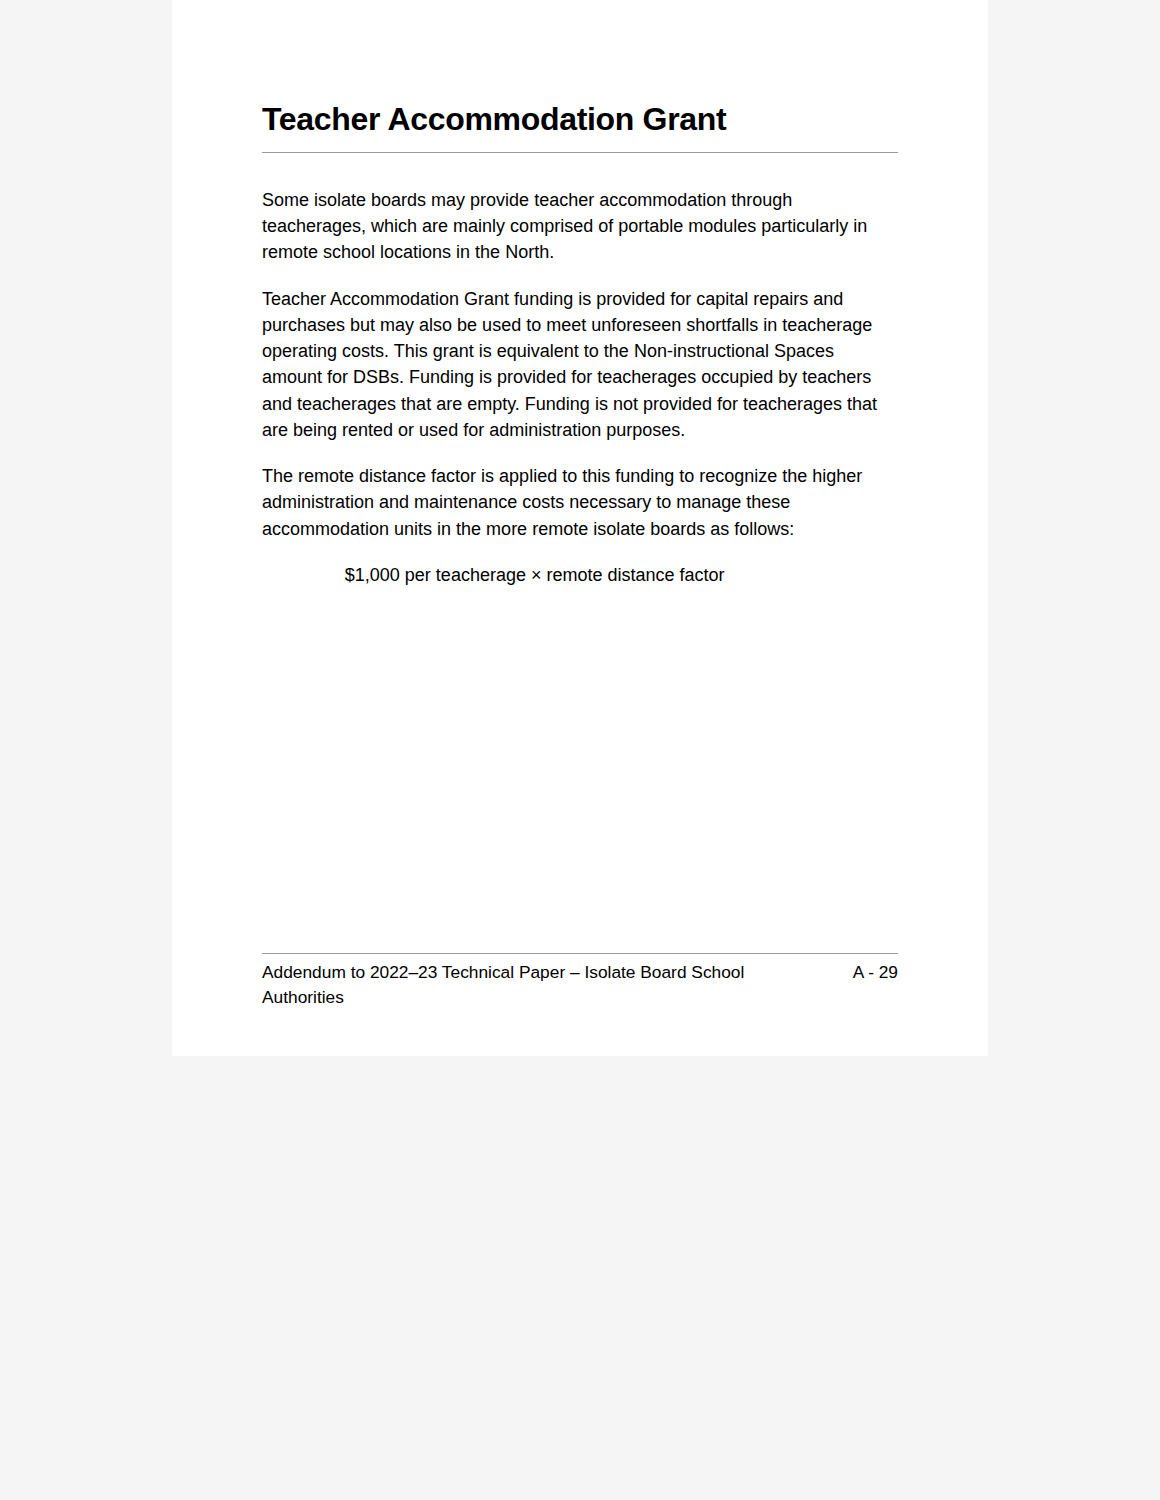Teacher Accommodation Grant
Some isolate boards may provide teacher accommodation through teacherages, which are mainly comprised of portable modules particularly in remote school locations in the North.
Teacher Accommodation Grant funding is provided for capital repairs and purchases but may also be used to meet unforeseen shortfalls in teacherage operating costs. This grant is equivalent to the Non-instructional Spaces amount for DSBs. Funding is provided for teacherages occupied by teachers and teacherages that are empty. Funding is not provided for teacherages that are being rented or used for administration purposes.
The remote distance factor is applied to this funding to recognize the higher administration and maintenance costs necessary to manage these accommodation units in the more remote isolate boards as follows:
$1,000 per teacherage × remote distance factor
Addendum to 2022–23 Technical Paper – Isolate Board School Authorities A - 29